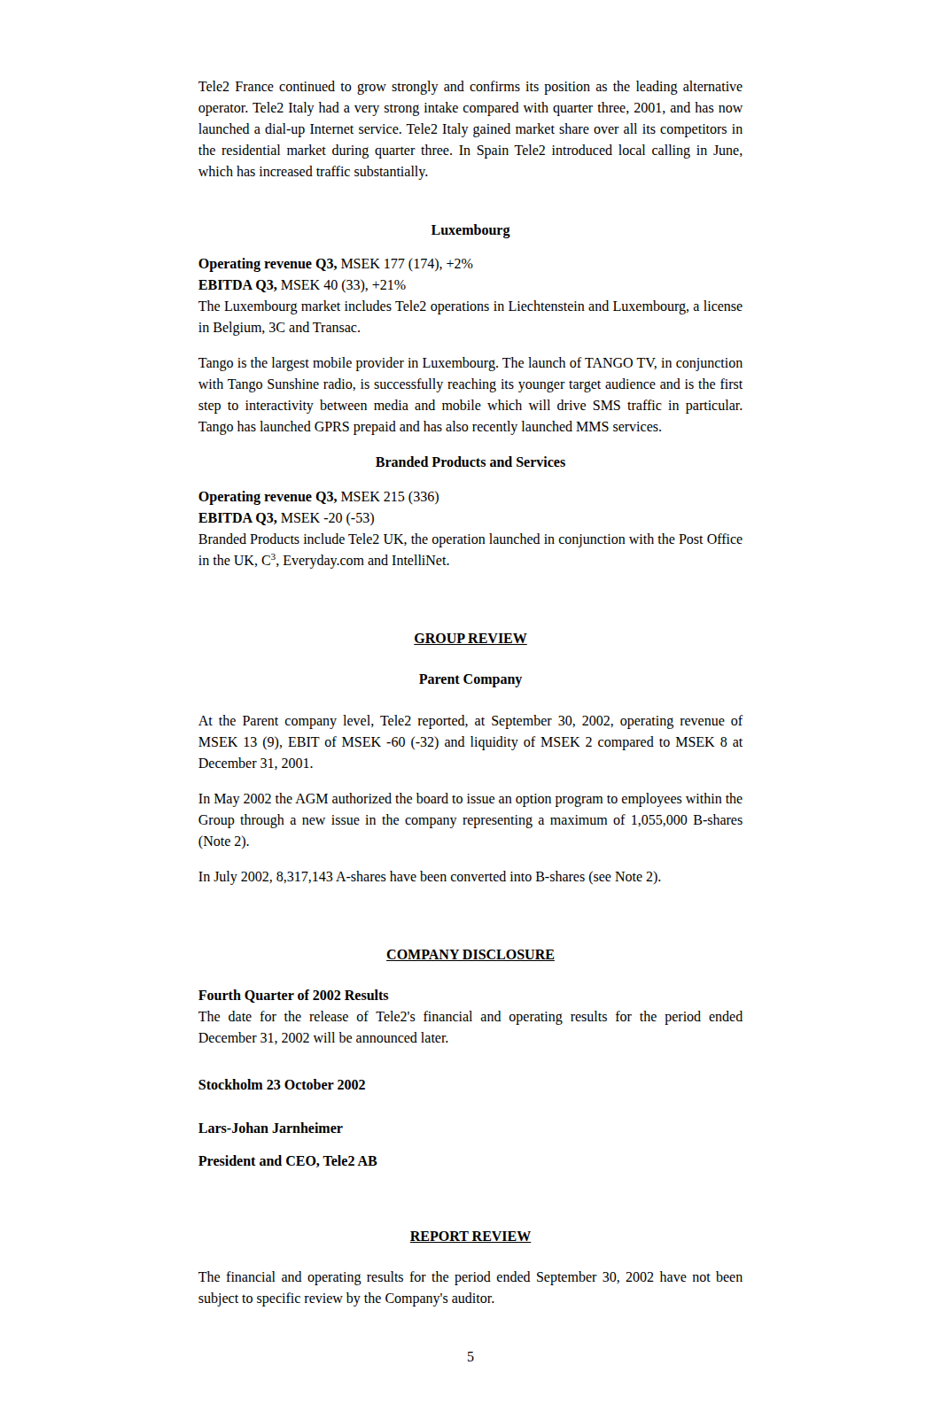Tele2 France continued to grow strongly and confirms its position as the leading alternative operator. Tele2 Italy had a very strong intake compared with quarter three, 2001, and has now launched a dial-up Internet service. Tele2 Italy gained market share over all its competitors in the residential market during quarter three. In Spain Tele2 introduced local calling in June, which has increased traffic substantially.
Luxembourg
Operating revenue Q3, MSEK 177 (174), +2%
EBITDA Q3, MSEK 40 (33), +21%
The Luxembourg market includes Tele2 operations in Liechtenstein and Luxembourg, a license in Belgium, 3C and Transac.
Tango is the largest mobile provider in Luxembourg. The launch of TANGO TV, in conjunction with Tango Sunshine radio, is successfully reaching its younger target audience and is the first step to interactivity between media and mobile which will drive SMS traffic in particular. Tango has launched GPRS prepaid and has also recently launched MMS services.
Branded Products and Services
Operating revenue Q3, MSEK 215 (336)
EBITDA Q3, MSEK -20 (-53)
Branded Products include Tele2 UK, the operation launched in conjunction with the Post Office in the UK, C3, Everyday.com and IntelliNet.
GROUP REVIEW
Parent Company
At the Parent company level, Tele2 reported, at September 30, 2002, operating revenue of MSEK 13 (9), EBIT of MSEK -60 (-32) and liquidity of MSEK 2 compared to MSEK 8 at December 31, 2001.
In May 2002 the AGM authorized the board to issue an option program to employees within the Group through a new issue in the company representing a maximum of 1,055,000 B-shares (Note 2).
In July 2002, 8,317,143 A-shares have been converted into B-shares (see Note 2).
COMPANY DISCLOSURE
Fourth Quarter of 2002 Results
The date for the release of Tele2's financial and operating results for the period ended December 31, 2002 will be announced later.
Stockholm 23 October 2002
Lars-Johan Jarnheimer
President and CEO, Tele2 AB
REPORT REVIEW
The financial and operating results for the period ended September 30, 2002 have not been subject to specific review by the Company's auditor.
5